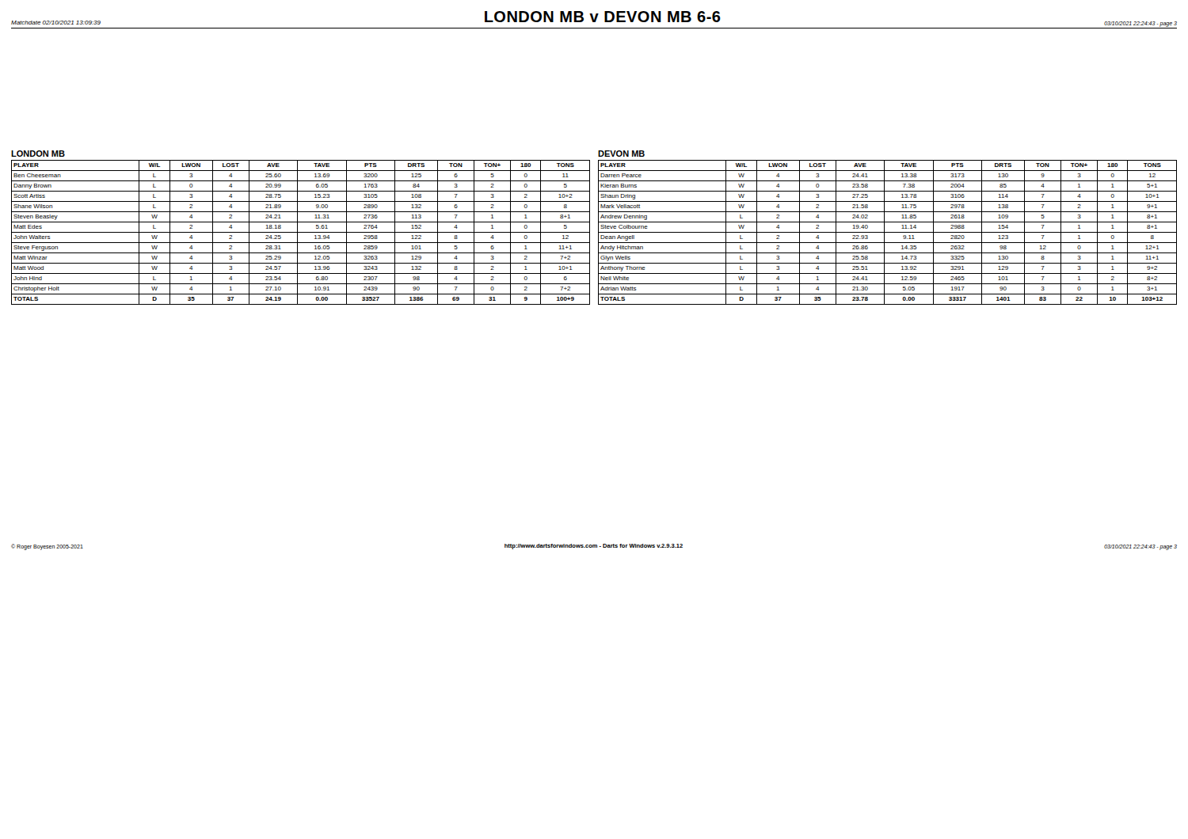Matchdate 02/10/2021 13:09:39
LONDON MB v DEVON MB 6-6
03/10/2021 22:24:43 - page 3
LONDON MB
| PLAYER | W/L | LWON | LOST | AVE | TAVE | PTS | DRTS | TON | TON+ | 180 | TONS |
| --- | --- | --- | --- | --- | --- | --- | --- | --- | --- | --- | --- |
| Ben Cheeseman | L | 3 | 4 | 25.60 | 13.69 | 3200 | 125 | 6 | 5 | 0 | 11 |
| Danny Brown | L | 0 | 4 | 20.99 | 6.05 | 1763 | 84 | 3 | 2 | 0 | 5 |
| Scott Artiss | L | 3 | 4 | 28.75 | 15.23 | 3105 | 108 | 7 | 3 | 2 | 10+2 |
| Shane Wilson | L | 2 | 4 | 21.89 | 9.00 | 2890 | 132 | 6 | 2 | 0 | 8 |
| Steven Beasley | W | 4 | 2 | 24.21 | 11.31 | 2736 | 113 | 7 | 1 | 1 | 8+1 |
| Matt Edes | L | 2 | 4 | 18.18 | 5.61 | 2764 | 152 | 4 | 1 | 0 | 5 |
| John Walters | W | 4 | 2 | 24.25 | 13.94 | 2958 | 122 | 8 | 4 | 0 | 12 |
| Steve Ferguson | W | 4 | 2 | 28.31 | 16.05 | 2859 | 101 | 5 | 6 | 1 | 11+1 |
| Matt Winzar | W | 4 | 3 | 25.29 | 12.05 | 3263 | 129 | 4 | 3 | 2 | 7+2 |
| Matt Wood | W | 4 | 3 | 24.57 | 13.96 | 3243 | 132 | 8 | 2 | 1 | 10+1 |
| John Hind | L | 1 | 4 | 23.54 | 6.80 | 2307 | 98 | 4 | 2 | 0 | 6 |
| Christopher Holt | W | 4 | 1 | 27.10 | 10.91 | 2439 | 90 | 7 | 0 | 2 | 7+2 |
| TOTALS | D | 35 | 37 | 24.19 | 0.00 | 33527 | 1386 | 69 | 31 | 9 | 100+9 |
DEVON MB
| PLAYER | W/L | LWON | LOST | AVE | TAVE | PTS | DRTS | TON | TON+ | 180 | TONS |
| --- | --- | --- | --- | --- | --- | --- | --- | --- | --- | --- | --- |
| Darren Pearce | W | 4 | 3 | 24.41 | 13.38 | 3173 | 130 | 9 | 3 | 0 | 12 |
| Kieran Burns | W | 4 | 0 | 23.58 | 7.38 | 2004 | 85 | 4 | 1 | 1 | 5+1 |
| Shaun Dring | W | 4 | 3 | 27.25 | 13.78 | 3106 | 114 | 7 | 4 | 0 | 10+1 |
| Mark Vellacott | W | 4 | 2 | 21.58 | 11.75 | 2978 | 138 | 7 | 2 | 1 | 9+1 |
| Andrew Denning | L | 2 | 4 | 24.02 | 11.85 | 2618 | 109 | 5 | 3 | 1 | 8+1 |
| Steve Colbourne | W | 4 | 2 | 19.40 | 11.14 | 2988 | 154 | 7 | 1 | 1 | 8+1 |
| Dean Angell | L | 2 | 4 | 22.93 | 9.11 | 2820 | 123 | 7 | 1 | 0 | 8 |
| Andy Hitchman | L | 2 | 4 | 26.86 | 14.35 | 2632 | 98 | 12 | 0 | 1 | 12+1 |
| Glyn Wells | L | 3 | 4 | 25.58 | 14.73 | 3325 | 130 | 8 | 3 | 1 | 11+1 |
| Anthony Thorne | L | 3 | 4 | 25.51 | 13.92 | 3291 | 129 | 7 | 3 | 1 | 9+2 |
| Neil White | W | 4 | 1 | 24.41 | 12.59 | 2465 | 101 | 7 | 1 | 2 | 8+2 |
| Adrian Watts | L | 1 | 4 | 21.30 | 5.05 | 1917 | 90 | 3 | 0 | 1 | 3+1 |
| TOTALS | D | 37 | 35 | 23.78 | 0.00 | 33317 | 1401 | 83 | 22 | 10 | 103+12 |
© Roger Boyesen 2005-2021
http://www.dartsforwindows.com - Darts for Windows v.2.9.3.12
03/10/2021 22:24:43 - page 3